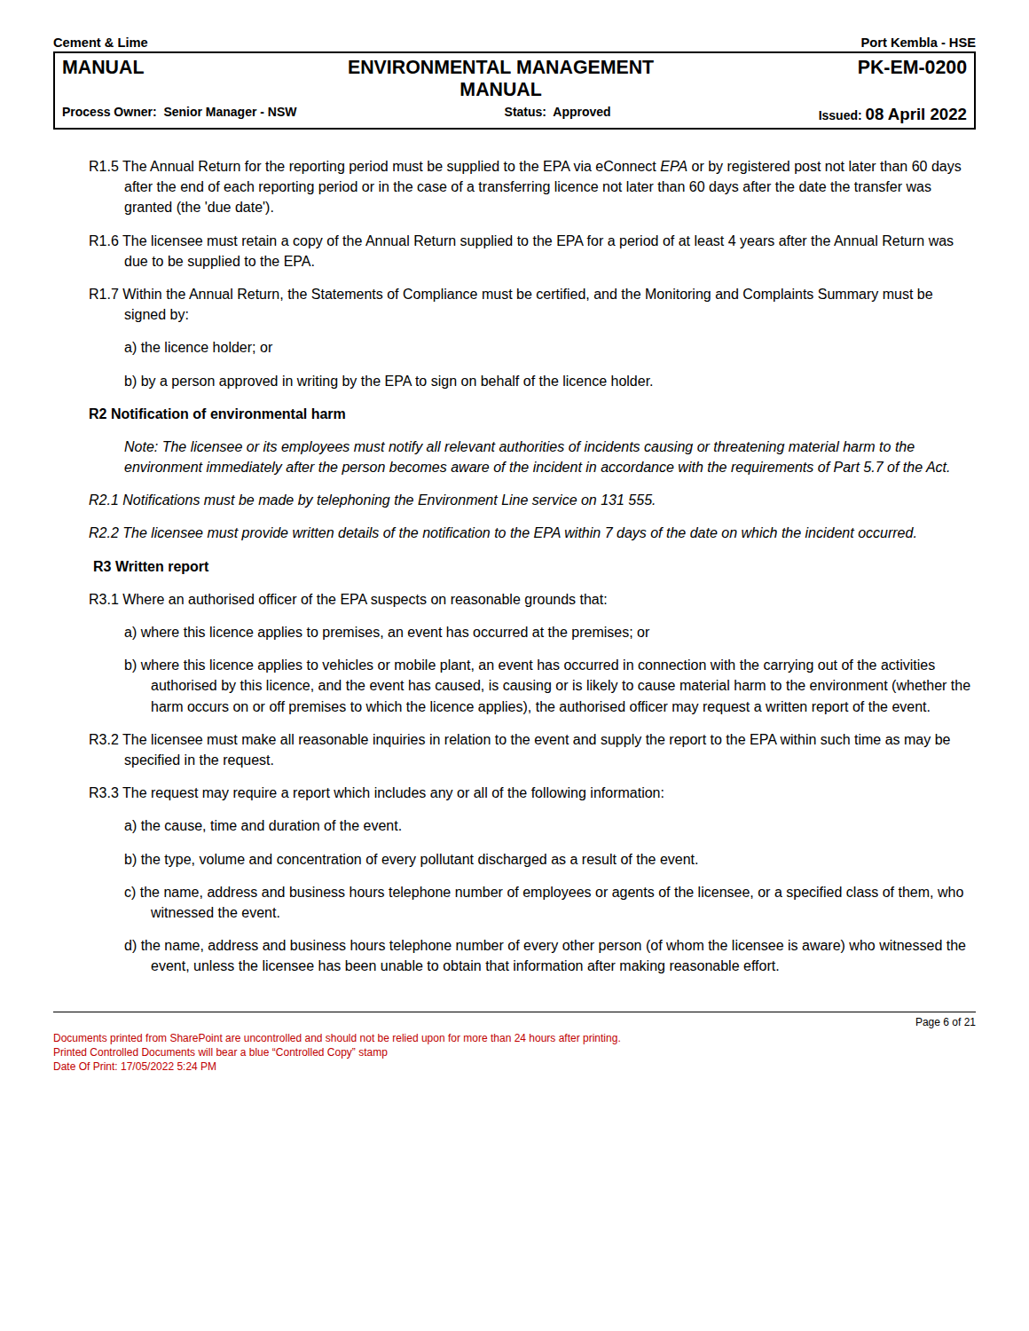Cement & Lime Port Kembla - HSE
MANUAL ENVIRONMENTAL MANAGEMENT
MANUAL PK-EM-0200
Process Owner: Senior Manager - NSW Status: Approved Issued: 08 April 2022
R1.5 The Annual Return for the reporting period must be supplied to the EPA via eConnect EPA or by registered post not later than 60 days after the end of each reporting period or in the case of a transferring licence not later than 60 days after the date the transfer was granted (the 'due date').
R1.6 The licensee must retain a copy of the Annual Return supplied to the EPA for a period of at least 4 years after the Annual Return was due to be supplied to the EPA.
R1.7 Within the Annual Return, the Statements of Compliance must be certified, and the Monitoring and Complaints Summary must be signed by:
a) the licence holder; or
b) by a person approved in writing by the EPA to sign on behalf of the licence holder.
R2 Notification of environmental harm
Note: The licensee or its employees must notify all relevant authorities of incidents causing or threatening material harm to the environment immediately after the person becomes aware of the incident in accordance with the requirements of Part 5.7 of the Act.
R2.1 Notifications must be made by telephoning the Environment Line service on 131 555.
R2.2 The licensee must provide written details of the notification to the EPA within 7 days of the date on which the incident occurred.
R3 Written report
R3.1 Where an authorised officer of the EPA suspects on reasonable grounds that:
a) where this licence applies to premises, an event has occurred at the premises; or
b) where this licence applies to vehicles or mobile plant, an event has occurred in connection with the carrying out of the activities authorised by this licence, and the event has caused, is causing or is likely to cause material harm to the environment (whether the harm occurs on or off premises to which the licence applies), the authorised officer may request a written report of the event.
R3.2 The licensee must make all reasonable inquiries in relation to the event and supply the report to the EPA within such time as may be specified in the request.
R3.3 The request may require a report which includes any or all of the following information:
a) the cause, time and duration of the event.
b) the type, volume and concentration of every pollutant discharged as a result of the event.
c) the name, address and business hours telephone number of employees or agents of the licensee, or a specified class of them, who witnessed the event.
d) the name, address and business hours telephone number of every other person (of whom the licensee is aware) who witnessed the event, unless the licensee has been unable to obtain that information after making reasonable effort.
Page 6 of 21
Documents printed from SharePoint are uncontrolled and should not be relied upon for more than 24 hours after printing.
Printed Controlled Documents will bear a blue “Controlled Copy” stamp
Date Of Print: 17/05/2022 5:24 PM